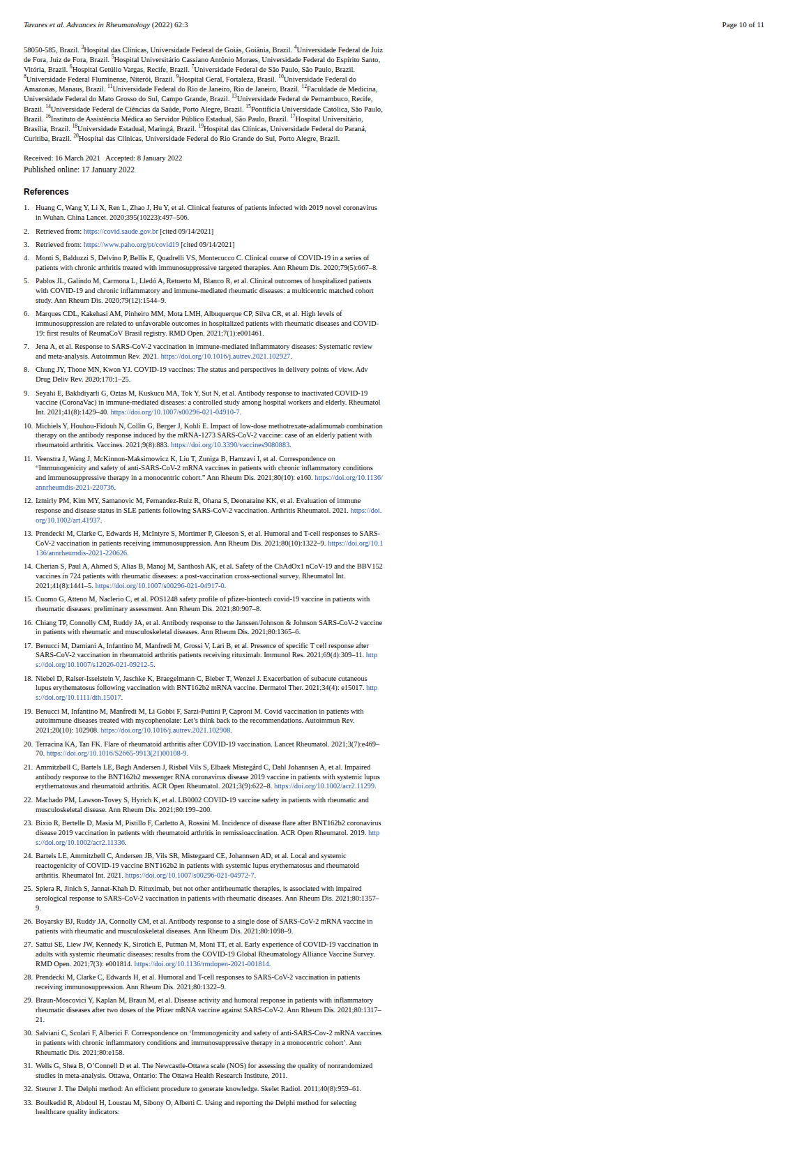Tavares et al. Advances in Rheumatology (2022) 62:3
Page 10 of 11
58050-585, Brazil. 3Hospital das Clínicas, Universidade Federal de Goiás, Goiânia, Brazil. 4Universidade Federal de Juiz de Fora, Juiz de Fora, Brazil. 5Hospital Universitário Cassiano Antônio Moraes, Universidade Federal do Espírito Santo, Vitória, Brazil. 6Hospital Getúlio Vargas, Recife, Brazil. 7Universidade Federal de São Paulo, São Paulo, Brazil. 8Universidade Federal Fluminense, Niterói, Brazil. 9Hospital Geral, Fortaleza, Brasil. 10Universidade Federal do Amazonas, Manaus, Brazil. 11Universidade Federal do Rio de Janeiro, Rio de Janeiro, Brazil. 12Faculdade de Medicina, Universidade Federal do Mato Grosso do Sul, Campo Grande, Brazil. 13Universidade Federal de Pernambuco, Recife, Brazil. 14Universidade Federal de Ciências da Saúde, Porto Alegre, Brazil. 15Pontifícia Universidade Católica, São Paulo, Brazil. 16Instituto de Assistência Médica ao Servidor Público Estadual, São Paulo, Brazil. 17Hospital Universitário, Brasília, Brazil. 18Universidade Estadual, Maringá, Brazil. 19Hospital das Clínicas, Universidade Federal do Paraná, Curitiba, Brazil. 20Hospital das Clínicas, Universidade Federal do Rio Grande do Sul, Porto Alegre, Brazil.
Received: 16 March 2021 Accepted: 8 January 2022
Published online: 17 January 2022
References
Huang C, Wang Y, Li X, Ren L, Zhao J, Hu Y, et al. Clinical features of patients infected with 2019 novel coronavirus in Wuhan. China Lancet. 2020;395(10223):497–506.
Retrieved from: https://​covid.​saude.​gov.​br [cited 09/14/2021]
Retrieved from: https://​www.​paho.​org/​pt/​covid19 [cited 09/14/2021]
Monti S, Balduzzi S, Delvino P, Bellis E, Quadrelli VS, Montecucco C. Clinical course of COVID-19 in a series of patients with chronic arthritis treated with immunosuppressive targeted therapies. Ann Rheum Dis. 2020;79(5):667–8.
Pablos JL, Galindo M, Carmona L, Lledó A, Retuerto M, Blanco R, et al. Clinical outcomes of hospitalized patients with COVID-19 and chronic inflammatory and immune-mediated rheumatic diseases: a multicentric matched cohort study. Ann Rheum Dis. 2020;79(12):1544–9.
Marques CDL, Kakehasi AM, Pinheiro MM, Mota LMH, Albuquerque CP, Silva CR, et al. High levels of immunosuppression are related to unfavorable outcomes in hospitalized patients with rheumatic diseases and COVID-19: first results of ReumaCoV Brasil registry. RMD Open. 2021;7(1):e001461.
Jena A, et al. Response to SARS-CoV-2 vaccination in immune-mediated inflammatory diseases: Systematic review and meta-analysis. Autoimmun Rev. 2021. https://​doi.​org/​10.​1016/​j.​autrev.​2021.​102927.
Chung JY, Thone MN, Kwon YJ. COVID-19 vaccines: The status and perspectives in delivery points of view. Adv Drug Deliv Rev. 2020;170:1–25.
Seyahi E, Bakhdiyarli G, Oztas M, Kuskucu MA, Tok Y, Sut N, et al. Antibody response to inactivated COVID-19 vaccine (CoronaVac) in immune-mediated diseases: a controlled study among hospital workers and elderly. Rheumatol Int. 2021;41(8):1429–40. https://​doi.​org/​10.​1007/​s00296-021-04910-7.
Michiels Y, Houhou-Fidouh N, Collin G, Berger J, Kohli E. Impact of low-dose methotrexate-adalimumab combination therapy on the antibody response induced by the mRNA-1273 SARS-CoV-2 vaccine: case of an elderly patient with rheumatoid arthritis. Vaccines. 2021;9(8):883. https://​doi.​org/​10.​3390/​vaccines9080883.
Veenstra J, Wang J, McKinnon-Maksimowicz K, Liu T, Zuniga B, Hamzavi I, et al. Correspondence on “Immunogenicity and safety of anti-SARS-CoV-2 mRNA vaccines in patients with chronic inflammatory conditions and immunosuppressive therapy in a monocentric cohort.” Ann Rheum Dis. 2021;80(10): e160. https://​doi.​org/​10.​1136/​annrheumdis-2021-220736.
Izmirly PM, Kim MY, Samanovic M, Fernandez-Ruiz R, Ohana S, Deonaraine KK, et al. Evaluation of immune response and disease status in SLE patients following SARS-CoV-2 vaccination. Arthritis Rheumatol. 2021. https://​doi.​org/​10.​1002/​art.​41937.
Prendecki M, Clarke C, Edwards H, McIntyre S, Mortimer P, Gleeson S, et al. Humoral and T-cell responses to SARS-CoV-2 vaccination in patients receiving immunosuppression. Ann Rheum Dis. 2021;80(10):1322–9. https://​doi.​org/​10.​1136/​annrheumdis-2021-220626.
Cherian S, Paul A, Ahmed S, Alias B, Manoj M, Santhosh AK, et al. Safety of the ChAdOx1 nCoV-19 and the BBV152 vaccines in 724 patients with rheumatic diseases: a post-vaccination cross-sectional survey. Rheumatol Int. 2021;41(8):1441–5. https://​doi.​org/​10.​1007/​s00296-021-04917-0.
Cuomo G, Atteno M, Naclerio C, et al. POS1248 safety profile of pfizer-biontech covid-19 vaccine in patients with rheumatic diseases: preliminary assessment. Ann Rheum Dis. 2021;80:907–8.
Chiang TP, Connolly CM, Ruddy JA, et al. Antibody response to the Janssen/Johnson & Johnson SARS-CoV-2 vaccine in patients with rheumatic and musculoskeletal diseases. Ann Rheum Dis. 2021;80:1365–6.
Benucci M, Damiani A, Infantino M, Manfredi M, Grossi V, Lari B, et al. Presence of specific T cell response after SARS-CoV-2 vaccination in rheumatoid arthritis patients receiving rituximab. Immunol Res. 2021;69(4):309–11. https://​doi.​org/​10.​1007/​s12026-021-09212-5.
Niebel D, Ralser-Isselstein V, Jaschke K, Braegelmann C, Bieber T, Wenzel J. Exacerbation of subacute cutaneous lupus erythematosus following vaccination with BNT162b2 mRNA vaccine. Dermatol Ther. 2021;34(4): e15017. https://​doi.​org/​10.​1111/​dth.​15017.
Benucci M, Infantino M, Manfredi M, Li Gobbi F, Sarzi-Puttini P, Caproni M. Covid vaccination in patients with autoimmune diseases treated with mycophenolate: Let’s think back to the recommendations. Autoimmun Rev. 2021;20(10): 102908. https://​doi.​org/​10.​1016/​j.​autrev.​2021.​102908.
Terracina KA, Tan FK. Flare of rheumatoid arthritis after COVID-19 vaccination. Lancet Rheumatol. 2021;3(7):e469–70. https://​doi.​org/​10.​1016/​S2665-9913(21)00108-9.
Ammitzbøll C, Bartels LE, Bøgh Andersen J, Risbøl Vils S, Elbaek Mistegård C, Dahl Johannsen A, et al. Impaired antibody response to the BNT162b2 messenger RNA coronavirus disease 2019 vaccine in patients with systemic lupus erythematosus and rheumatoid arthritis. ACR Open Rheumatol. 2021;3(9):622–8. https://​doi.​org/​10.​1002/​acr2.​11299.
Machado PM, Lawson-Tovey S, Hyrich K, et al. LB0002 COVID-19 vaccine safety in patients with rheumatic and musculoskeletal disease. Ann Rheum Dis. 2021;80:199–200.
Bixio R, Bertelle D, Masia M, Pistillo F, Carletto A, Rossini M. Incidence of disease flare after BNT162b2 coronavirus disease 2019 vaccination in patients with rheumatoid arthritis in remissioaccination. ACR Open Rheumatol. 2019. https://​doi.​org/​10.​1002/​acr2.​11336.
Bartels LE, Ammitzbøll C, Andersen JB, Vils SR, Mistegaard CE, Johannsen AD, et al. Local and systemic reactogenicity of COVID-19 vaccine BNT162b2 in patients with systemic lupus erythematosus and rheumatoid arthritis. Rheumatol Int. 2021. https://​doi.​org/​10.​1007/​s00296-021-04972-7.
Spiera R, Jinich S, Jannat-Khah D. Rituximab, but not other antirheumatic therapies, is associated with impaired serological response to SARS-CoV-2 vaccination in patients with rheumatic diseases. Ann Rheum Dis. 2021;80:1357–9.
Boyarsky BJ, Ruddy JA, Connolly CM, et al. Antibody response to a single dose of SARS-CoV-2 mRNA vaccine in patients with rheumatic and musculoskeletal diseases. Ann Rheum Dis. 2021;80:1098–9.
Sattui SE, Liew JW, Kennedy K, Sirotich E, Putman M, Moni TT, et al. Early experience of COVID-19 vaccination in adults with systemic rheumatic diseases: results from the COVID-19 Global Rheumatology Alliance Vaccine Survey. RMD Open. 2021;7(3): e001814. https://​doi.​org/​10.​1136/​rmdopen-2021-001814.
Prendecki M, Clarke C, Edwards H, et al. Humoral and T-cell responses to SARS-CoV-2 vaccination in patients receiving immunosuppression. Ann Rheum Dis. 2021;80:1322–9.
Braun-Moscovici Y, Kaplan M, Braun M, et al. Disease activity and humoral response in patients with inflammatory rheumatic diseases after two doses of the Pfizer mRNA vaccine against SARS-CoV-2. Ann Rheum Dis. 2021;80:1317–21.
Salviani C, Scolari F, Alberici F. Correspondence on ‘Immunogenicity and safety of anti-SARS-Cov-2 mRNA vaccines in patients with chronic inflammatory conditions and immunosuppressive therapy in a monocentric cohort’. Ann Rheumatic Dis. 2021;80:e158.
Wells G, Shea B, O’Connell D et al. The Newcastle-Ottawa scale (NOS) for assessing the quality of nonrandomized studies in meta-analysis. Ottawa, Ontario: The Ottawa Health Research Institute, 2011.
Steurer J. The Delphi method: An efficient procedure to generate knowledge. Skelet Radiol. 2011;40(8):959–61.
Boulkedid R, Abdoul H, Loustau M, Sibony O, Alberti C. Using and reporting the Delphi method for selecting healthcare quality indicators: